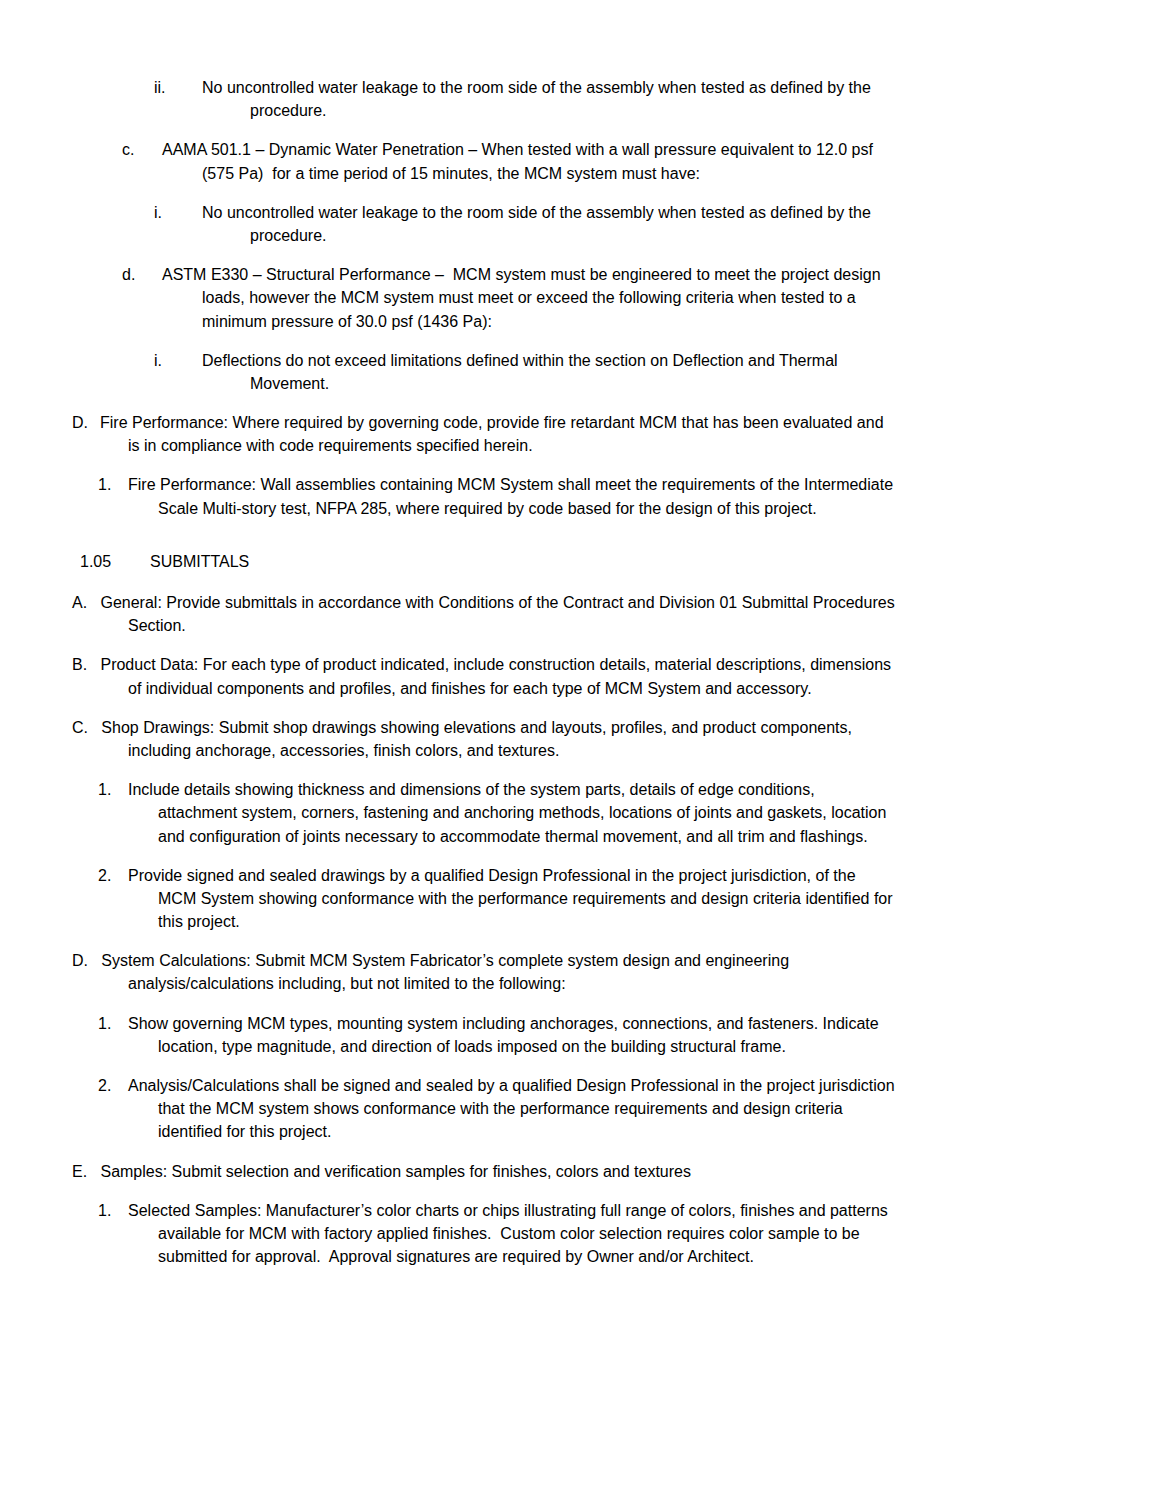ii. No uncontrolled water leakage to the room side of the assembly when tested as defined by the procedure.
c. AAMA 501.1 – Dynamic Water Penetration – When tested with a wall pressure equivalent to 12.0 psf (575 Pa) for a time period of 15 minutes, the MCM system must have:
i. No uncontrolled water leakage to the room side of the assembly when tested as defined by the procedure.
d. ASTM E330 – Structural Performance – MCM system must be engineered to meet the project design loads, however the MCM system must meet or exceed the following criteria when tested to a minimum pressure of 30.0 psf (1436 Pa):
i. Deflections do not exceed limitations defined within the section on Deflection and Thermal Movement.
D. Fire Performance: Where required by governing code, provide fire retardant MCM that has been evaluated and is in compliance with code requirements specified herein.
1. Fire Performance: Wall assemblies containing MCM System shall meet the requirements of the Intermediate Scale Multi-story test, NFPA 285, where required by code based for the design of this project.
1.05 SUBMITTALS
A. General: Provide submittals in accordance with Conditions of the Contract and Division 01 Submittal Procedures Section.
B. Product Data: For each type of product indicated, include construction details, material descriptions, dimensions of individual components and profiles, and finishes for each type of MCM System and accessory.
C. Shop Drawings: Submit shop drawings showing elevations and layouts, profiles, and product components, including anchorage, accessories, finish colors, and textures.
1. Include details showing thickness and dimensions of the system parts, details of edge conditions, attachment system, corners, fastening and anchoring methods, locations of joints and gaskets, location and configuration of joints necessary to accommodate thermal movement, and all trim and flashings.
2. Provide signed and sealed drawings by a qualified Design Professional in the project jurisdiction, of the MCM System showing conformance with the performance requirements and design criteria identified for this project.
D. System Calculations: Submit MCM System Fabricator’s complete system design and engineering analysis/calculations including, but not limited to the following:
1. Show governing MCM types, mounting system including anchorages, connections, and fasteners. Indicate location, type magnitude, and direction of loads imposed on the building structural frame.
2. Analysis/Calculations shall be signed and sealed by a qualified Design Professional in the project jurisdiction that the MCM system shows conformance with the performance requirements and design criteria identified for this project.
E. Samples: Submit selection and verification samples for finishes, colors and textures
1. Selected Samples: Manufacturer’s color charts or chips illustrating full range of colors, finishes and patterns available for MCM with factory applied finishes. Custom color selection requires color sample to be submitted for approval. Approval signatures are required by Owner and/or Architect.